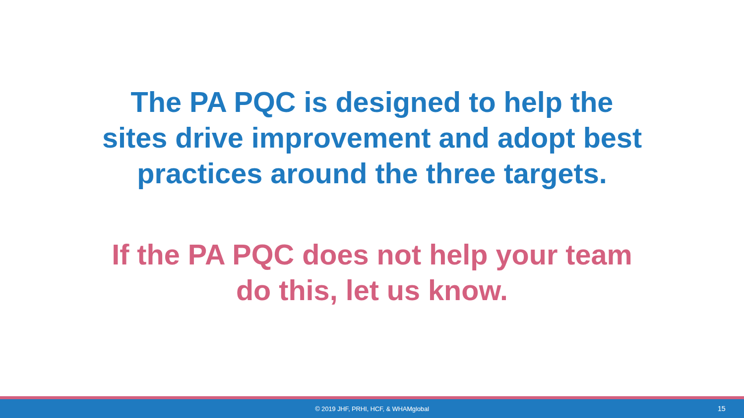The PA PQC is designed to help the sites drive improvement and adopt best practices around the three targets.
If the PA PQC does not help your team do this, let us know.
© 2019 JHF, PRHI, HCF, & WHAMglobal 15